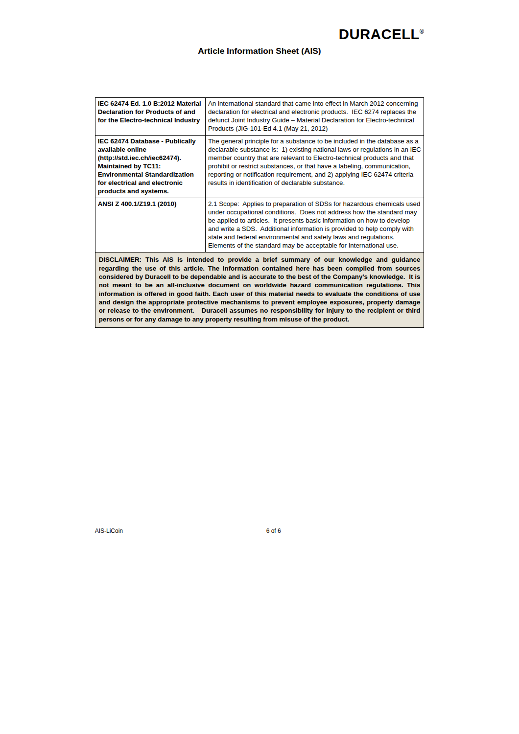DURACELL®
Article Information Sheet (AIS)
| IEC 62474 Ed. 1.0 B:2012 Material Declaration for Products of and for the Electro-technical Industry | An international standard that came into effect in March 2012 concerning declaration for electrical and electronic products. IEC 6274 replaces the defunct Joint Industry Guide – Material Declaration for Electro-technical Products (JIG-101-Ed 4.1 (May 21, 2012) |
| IEC 62474 Database - Publically available online ( http://std.iec.ch/iec62474 ). Maintained by TC11: Environmental Standardization for electrical and electronic products and systems. | The general principle for a substance to be included in the database as a declarable substance is: 1) existing national laws or regulations in an IEC member country that are relevant to Electro-technical products and that prohibit or restrict substances, or that have a labeling, communication, reporting or notification requirement, and 2) applying IEC 62474 criteria results in identification of declarable substance. |
| ANSI Z 400.1/Z19.1 (2010) | 2.1 Scope: Applies to preparation of SDSs for hazardous chemicals used under occupational conditions. Does not address how the standard may be applied to articles. It presents basic information on how to develop and write a SDS. Additional information is provided to help comply with state and federal environmental and safety laws and regulations. Elements of the standard may be acceptable for International use. |
DISCLAIMER: This AIS is intended to provide a brief summary of our knowledge and guidance regarding the use of this article. The information contained here has been compiled from sources considered by Duracell to be dependable and is accurate to the best of the Company’s knowledge. It is not meant to be an all-inclusive document on worldwide hazard communication regulations. This information is offered in good faith. Each user of this material needs to evaluate the conditions of use and design the appropriate protective mechanisms to prevent employee exposures, property damage or release to the environment. Duracell assumes no responsibility for injury to the recipient or third persons or for any damage to any property resulting from misuse of the product.
AIS-LiCoin
6 of 6